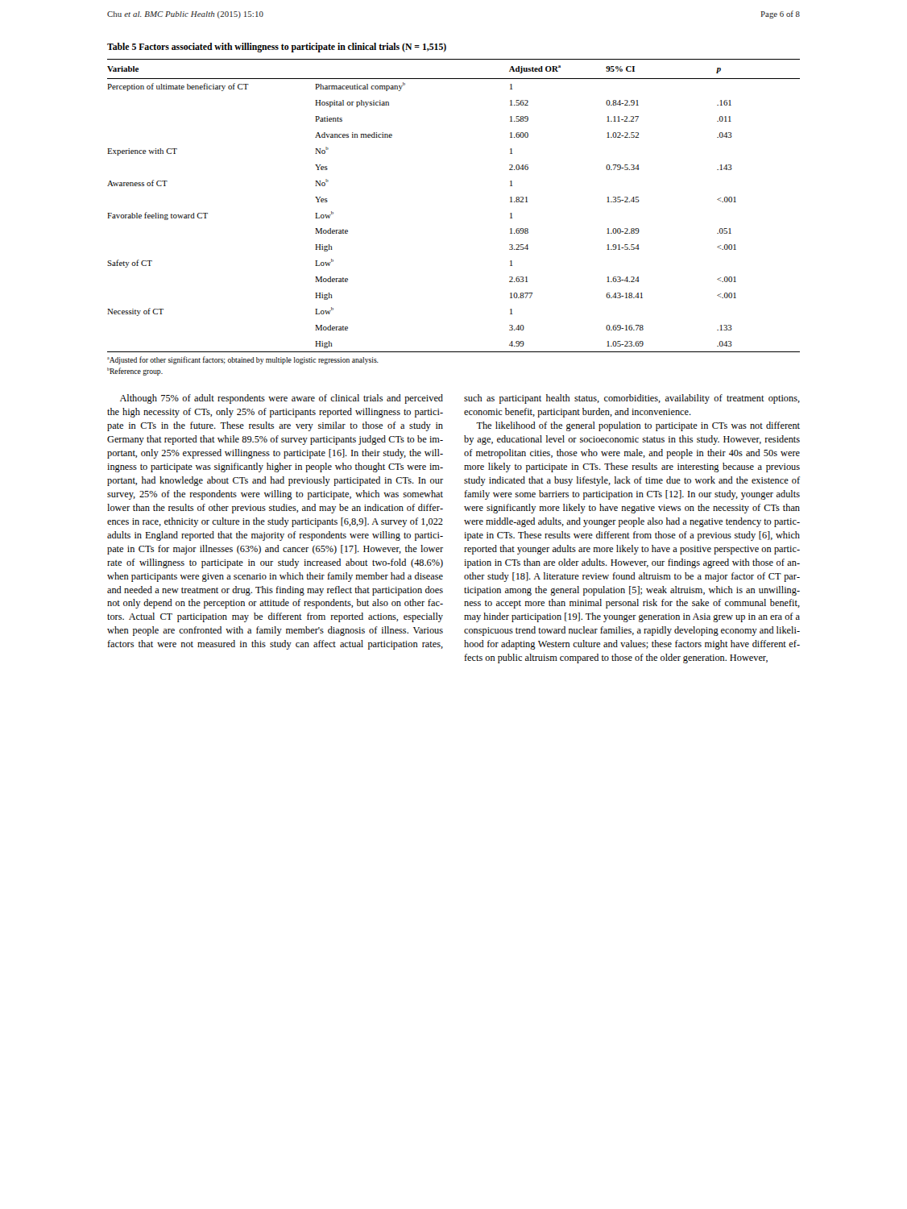Chu et al. BMC Public Health (2015) 15:10
Page 6 of 8
Table 5 Factors associated with willingness to participate in clinical trials (N = 1,515)
| Variable | Adjusted OR a | 95% CI | p |
| --- | --- | --- | --- |
| Perception of ultimate beneficiary of CT | Pharmaceutical company b | 1 | | |
| | Hospital or physician | 1.562 | 0.84-2.91 | .161 |
| | Patients | 1.589 | 1.11-2.27 | .011 |
| | Advances in medicine | 1.600 | 1.02-2.52 | .043 |
| Experience with CT | No b | 1 | | |
| | Yes | 2.046 | 0.79-5.34 | .143 |
| Awareness of CT | No b | 1 | | |
| | Yes | 1.821 | 1.35-2.45 | <.001 |
| Favorable feeling toward CT | Low b | 1 | | |
| | Moderate | 1.698 | 1.00-2.89 | .051 |
| | High | 3.254 | 1.91-5.54 | <.001 |
| Safety of CT | Low b | 1 | | |
| | Moderate | 2.631 | 1.63-4.24 | <.001 |
| | High | 10.877 | 6.43-18.41 | <.001 |
| Necessity of CT | Low b | 1 | | |
| | Moderate | 3.40 | 0.69-16.78 | .133 |
| | High | 4.99 | 1.05-23.69 | .043 |
aAdjusted for other significant factors; obtained by multiple logistic regression analysis.
bReference group.
Although 75% of adult respondents were aware of clinical trials and perceived the high necessity of CTs, only 25% of participants reported willingness to participate in CTs in the future. These results are very similar to those of a study in Germany that reported that while 89.5% of survey participants judged CTs to be important, only 25% expressed willingness to participate [16]. In their study, the willingness to participate was significantly higher in people who thought CTs were important, had knowledge about CTs and had previously participated in CTs. In our survey, 25% of the respondents were willing to participate, which was somewhat lower than the results of other previous studies, and may be an indication of differences in race, ethnicity or culture in the study participants [6,8,9]. A survey of 1,022 adults in England reported that the majority of respondents were willing to participate in CTs for major illnesses (63%) and cancer (65%) [17]. However, the lower rate of willingness to participate in our study increased about two-fold (48.6%) when participants were given a scenario in which their family member had a disease and needed a new treatment or drug. This finding may reflect that participation does not only depend on the perception or attitude of respondents, but also on other factors. Actual CT participation may be different from reported actions, especially when people are confronted with a family member's diagnosis of illness. Various factors that were not measured in this study can affect actual participation rates, such as participant health status, comorbidities, availability of treatment options, economic benefit, participant burden, and inconvenience.
The likelihood of the general population to participate in CTs was not different by age, educational level or socioeconomic status in this study. However, residents of metropolitan cities, those who were male, and people in their 40s and 50s were more likely to participate in CTs. These results are interesting because a previous study indicated that a busy lifestyle, lack of time due to work and the existence of family were some barriers to participation in CTs [12]. In our study, younger adults were significantly more likely to have negative views on the necessity of CTs than were middle-aged adults, and younger people also had a negative tendency to participate in CTs. These results were different from those of a previous study [6], which reported that younger adults are more likely to have a positive perspective on participation in CTs than are older adults. However, our findings agreed with those of another study [18]. A literature review found altruism to be a major factor of CT participation among the general population [5]; weak altruism, which is an unwillingness to accept more than minimal personal risk for the sake of communal benefit, may hinder participation [19]. The younger generation in Asia grew up in an era of a conspicuous trend toward nuclear families, a rapidly developing economy and likelihood for adapting Western culture and values; these factors might have different effects on public altruism compared to those of the older generation. However,